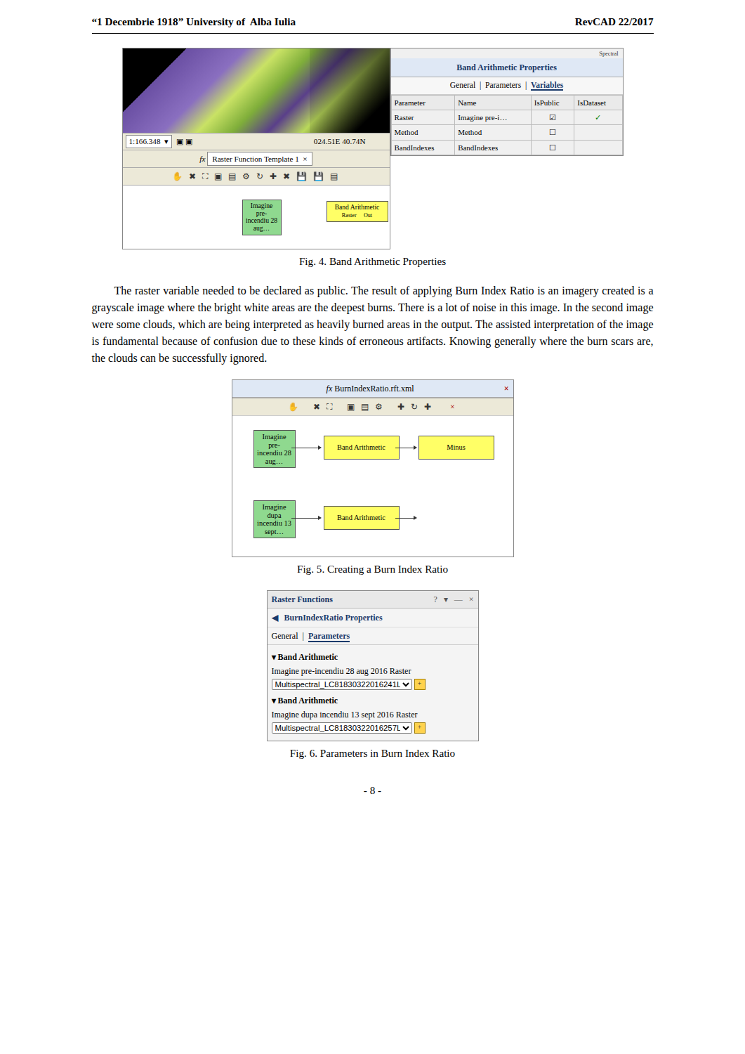“1 Decembrie 1918” University of Alba Iulia RevCAD 22/2017
1:166.348 ▾ ▣ ▣ 024.51E 40.74N
fx Raster Function Template 1 ×
✋ ✖ ⛶ ▣ ▤ ⚙ ↻ ✚ ✖ 💾 💾 ▤
Imagine pre-incendiu 28 aug…
Band Arithmetic
Raster Out
Spectral
Band Arithmetic Properties
General | Parameters | Variables
| Parameter | Name | IsPublic | IsDataset |
| --- | --- | --- | --- |
| Raster | Imagine pre-i… | ☑ | ✓ |
| Method | Method | ☐ | |
| BandIndexes | BandIndexes | ☐ | |
Fig. 4. Band Arithmetic Properties
The raster variable needed to be declared as public. The result of applying Burn Index Ratio is an imagery created is a grayscale image where the bright white areas are the deepest burns. There is a lot of noise in this image. In the second image were some clouds, which are being interpreted as heavily burned areas in the output. The assisted interpretation of the image is fundamental because of confusion due to these kinds of erroneous artifacts. Knowing generally where the burn scars are, the clouds can be successfully ignored.
fx BurnIndexRatio.rft.xml ×
✋ ✖ ⛶ ▣ ▤ ⚙ ✚ ↻ ✚ ×
Imagine pre-incendiu 28 aug…
Band Arithmetic
Minus
Imagine dupa incendiu 13 sept…
Band Arithmetic
Fig. 5. Creating a Burn Index Ratio
Raster Functions ? ▾ — ×
◀ BurnIndexRatio Properties
General | Parameters
▾ Band Arithmetic
Imagine pre-incendiu 28 aug 2016 Raster
Multispectral_LC81830322016241LGN00 +
▾ Band Arithmetic
Imagine dupa incendiu 13 sept 2016 Raster
Multispectral_LC81830322016257LGN00 +
Fig. 6. Parameters in Burn Index Ratio
- 8 -